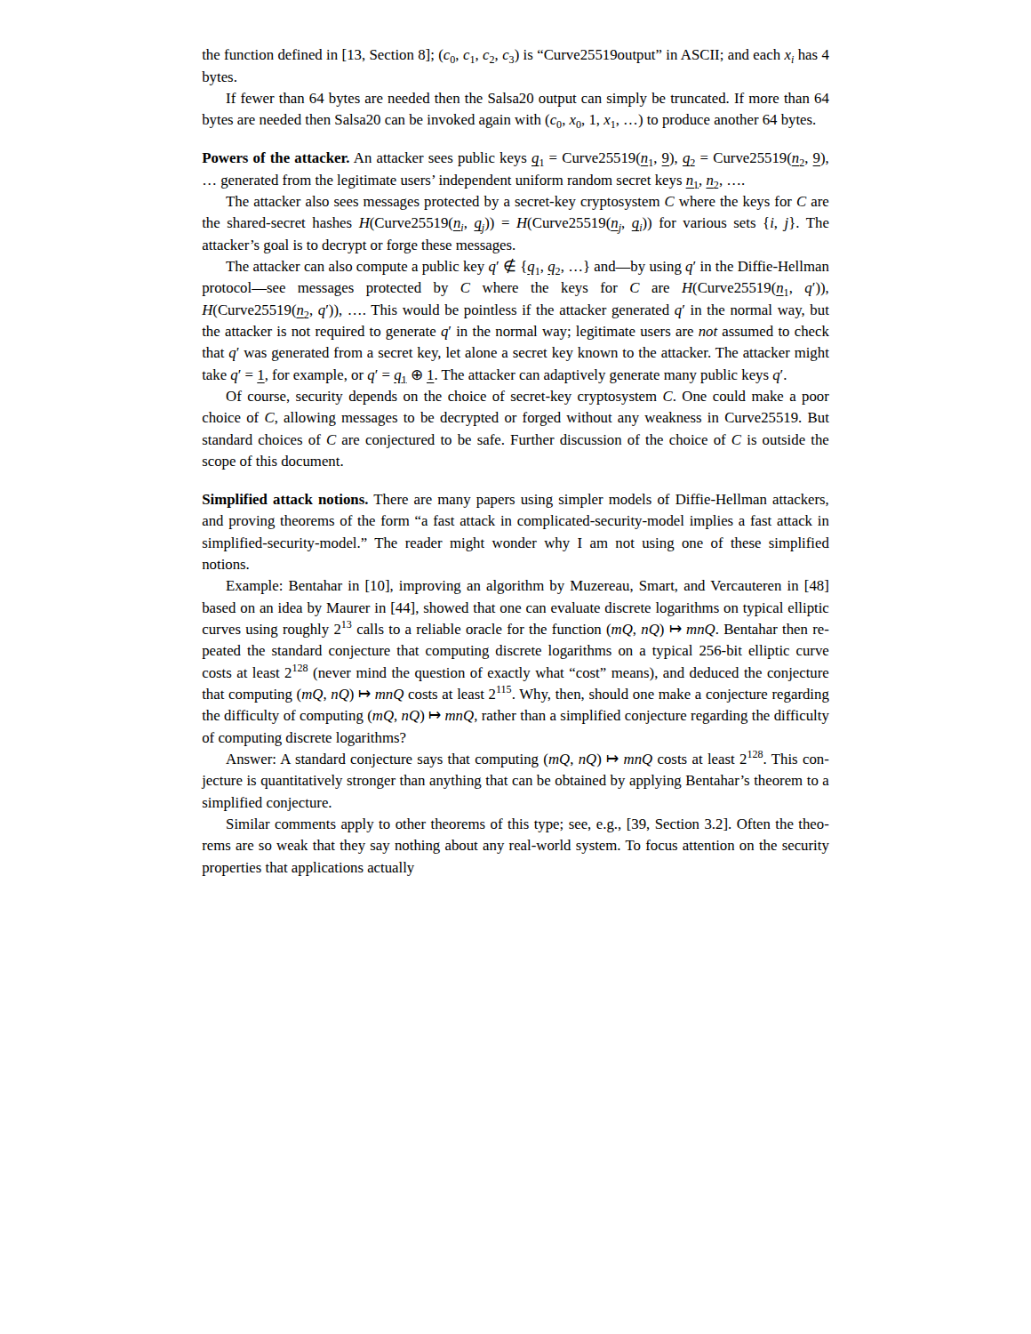the function defined in [13, Section 8]; (c0, c1, c2, c3) is “Curve25519output” in ASCII; and each xi has 4 bytes.
If fewer than 64 bytes are needed then the Salsa20 output can simply be truncated. If more than 64 bytes are needed then Salsa20 can be invoked again with (c0, x0, 1, x1, …) to produce another 64 bytes.
Powers of the attacker. An attacker sees public keys q1 = Curve25519(n1, 9), q2 = Curve25519(n2, 9), … generated from the legitimate users’ independent uniform random secret keys n1, n2, ….
The attacker also sees messages protected by a secret-key cryptosystem C where the keys for C are the shared-secret hashes H(Curve25519(ni, qj)) = H(Curve25519(nj, qi)) for various sets {i, j}. The attacker’s goal is to decrypt or forge these messages.
The attacker can also compute a public key q′ ∉ {q1, q2, …} and—by using q′ in the Diffie-Hellman protocol—see messages protected by C where the keys for C are H(Curve25519(n1, q′)), H(Curve25519(n2, q′)), …. This would be pointless if the attacker generated q′ in the normal way, but the attacker is not required to generate q′ in the normal way; legitimate users are not assumed to check that q′ was generated from a secret key, let alone a secret key known to the attacker. The attacker might take q′ = 1, for example, or q′ = q1 ⊕ 1. The attacker can adaptively generate many public keys q′.
Of course, security depends on the choice of secret-key cryptosystem C. One could make a poor choice of C, allowing messages to be decrypted or forged without any weakness in Curve25519. But standard choices of C are conjectured to be safe. Further discussion of the choice of C is outside the scope of this document.
Simplified attack notions. There are many papers using simpler models of Diffie-Hellman attackers, and proving theorems of the form “a fast attack in complicated-security-model implies a fast attack in simplified-security-model.” The reader might wonder why I am not using one of these simplified notions.
Example: Bentahar in [10], improving an algorithm by Muzereau, Smart, and Vercauteren in [48] based on an idea by Maurer in [44], showed that one can evaluate discrete logarithms on typical elliptic curves using roughly 213 calls to a reliable oracle for the function (mQ, nQ) ↦ mnQ. Bentahar then repeated the standard conjecture that computing discrete logarithms on a typical 256-bit elliptic curve costs at least 2128 (never mind the question of exactly what “cost” means), and deduced the conjecture that computing (mQ, nQ) ↦ mnQ costs at least 2115. Why, then, should one make a conjecture regarding the difficulty of computing (mQ, nQ) ↦ mnQ, rather than a simplified conjecture regarding the difficulty of computing discrete logarithms?
Answer: A standard conjecture says that computing (mQ, nQ) ↦ mnQ costs at least 2128. This conjecture is quantitatively stronger than anything that can be obtained by applying Bentahar’s theorem to a simplified conjecture.
Similar comments apply to other theorems of this type; see, e.g., [39, Section 3.2]. Often the theorems are so weak that they say nothing about any real-world system. To focus attention on the security properties that applications actually